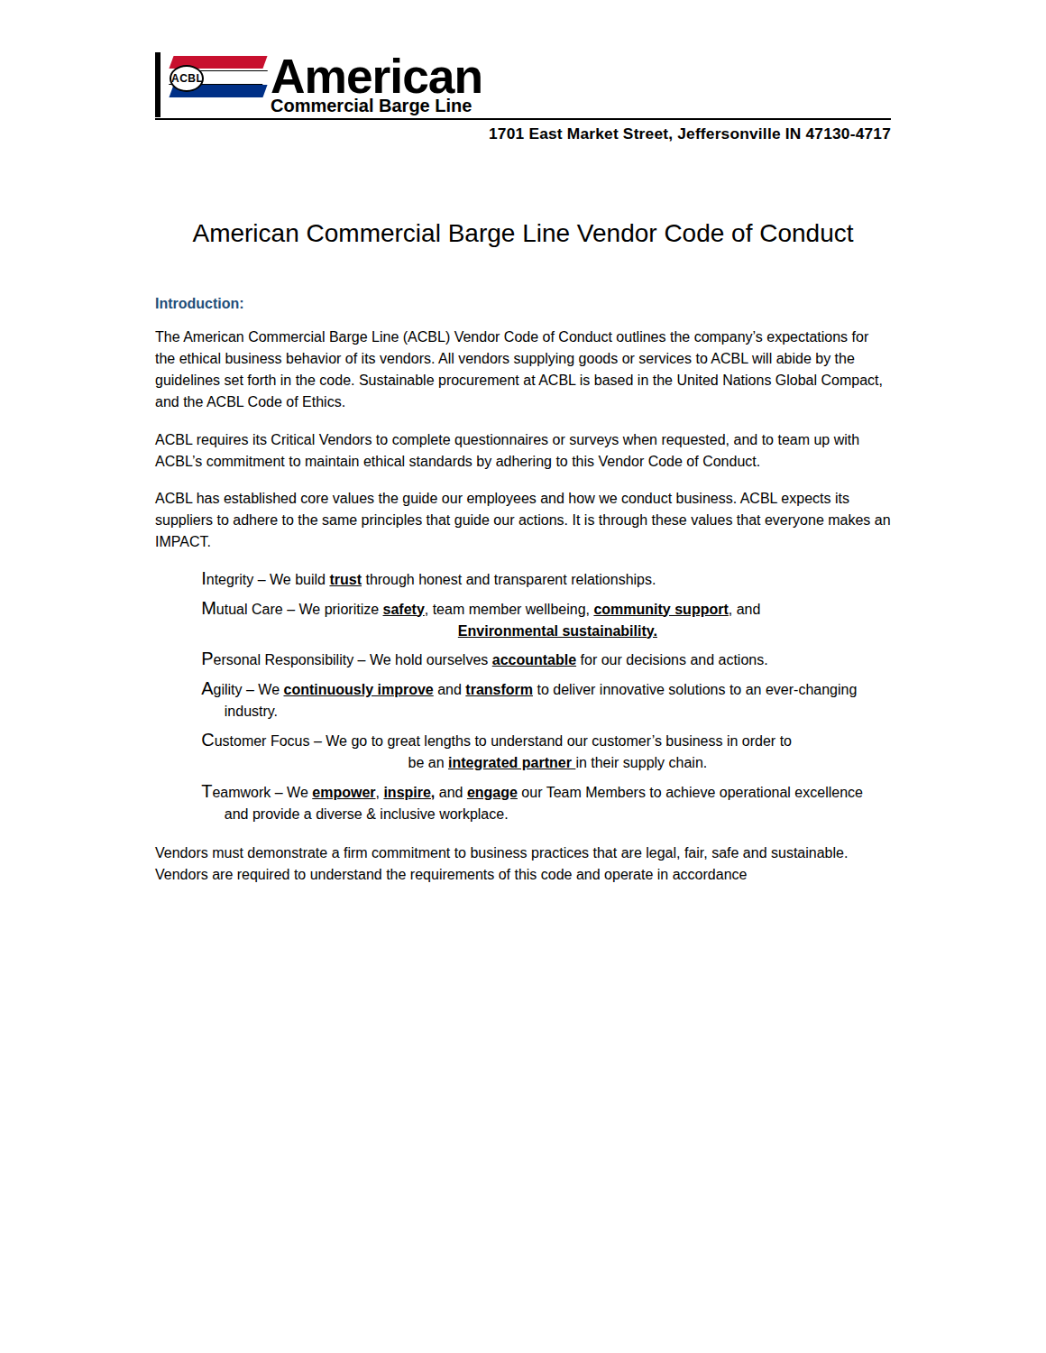ACBL
American
Commercial Barge Line
1701 East Market Street, Jeffersonville IN 47130-4717
American Commercial Barge Line Vendor Code of Conduct
Introduction:
The American Commercial Barge Line (ACBL) Vendor Code of Conduct outlines the company’s expectations for the ethical business behavior of its vendors. All vendors supplying goods or services to ACBL will abide by the guidelines set forth in the code. Sustainable procurement at ACBL is based in the United Nations Global Compact, and the ACBL Code of Ethics.
ACBL requires its Critical Vendors to complete questionnaires or surveys when requested, and to team up with ACBL’s commitment to maintain ethical standards by adhering to this Vendor Code of Conduct.
ACBL has established core values the guide our employees and how we conduct business. ACBL expects its suppliers to adhere to the same principles that guide our actions. It is through these values that everyone makes an IMPACT.
Integrity – We build trust through honest and transparent relationships.
Mutual Care – We prioritize safety, team member wellbeing, community support, and Environmental sustainability.
Personal Responsibility – We hold ourselves accountable for our decisions and actions.
Agility – We continuously improve and transform to deliver innovative solutions to an ever-changing industry.
Customer Focus – We go to great lengths to understand our customer’s business in order to be an integrated partner in their supply chain.
Teamwork – We empower, inspire, and engage our Team Members to achieve operational excellence and provide a diverse & inclusive workplace.
Vendors must demonstrate a firm commitment to business practices that are legal, fair, safe and sustainable. Vendors are required to understand the requirements of this code and operate in accordance